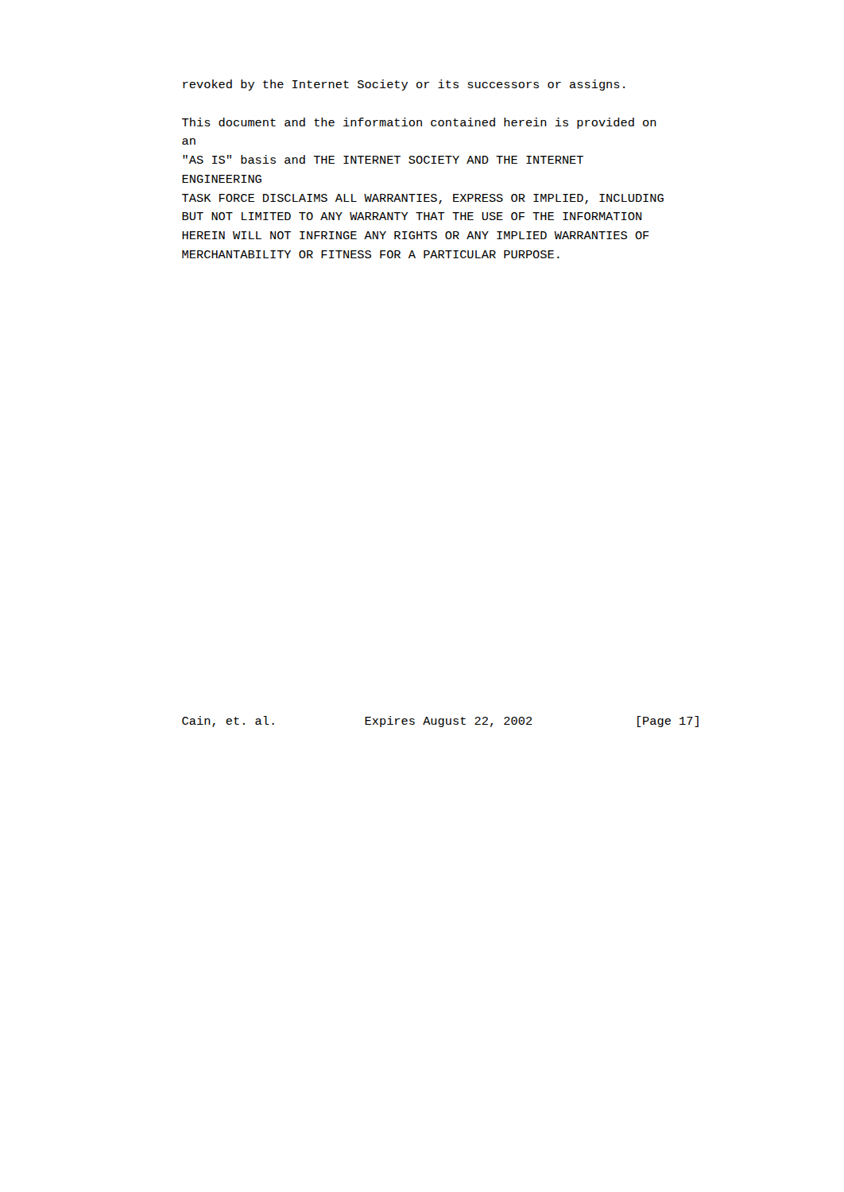revoked by the Internet Society or its successors or assigns.

This document and the information contained herein is provided on an
"AS IS" basis and THE INTERNET SOCIETY AND THE INTERNET ENGINEERING
TASK FORCE DISCLAIMS ALL WARRANTIES, EXPRESS OR IMPLIED, INCLUDING
BUT NOT LIMITED TO ANY WARRANTY THAT THE USE OF THE INFORMATION
HEREIN WILL NOT INFRINGE ANY RIGHTS OR ANY IMPLIED WARRANTIES OF
MERCHANTABILITY OR FITNESS FOR A PARTICULAR PURPOSE.
Cain, et. al. Expires August 22, 2002 [Page 17]